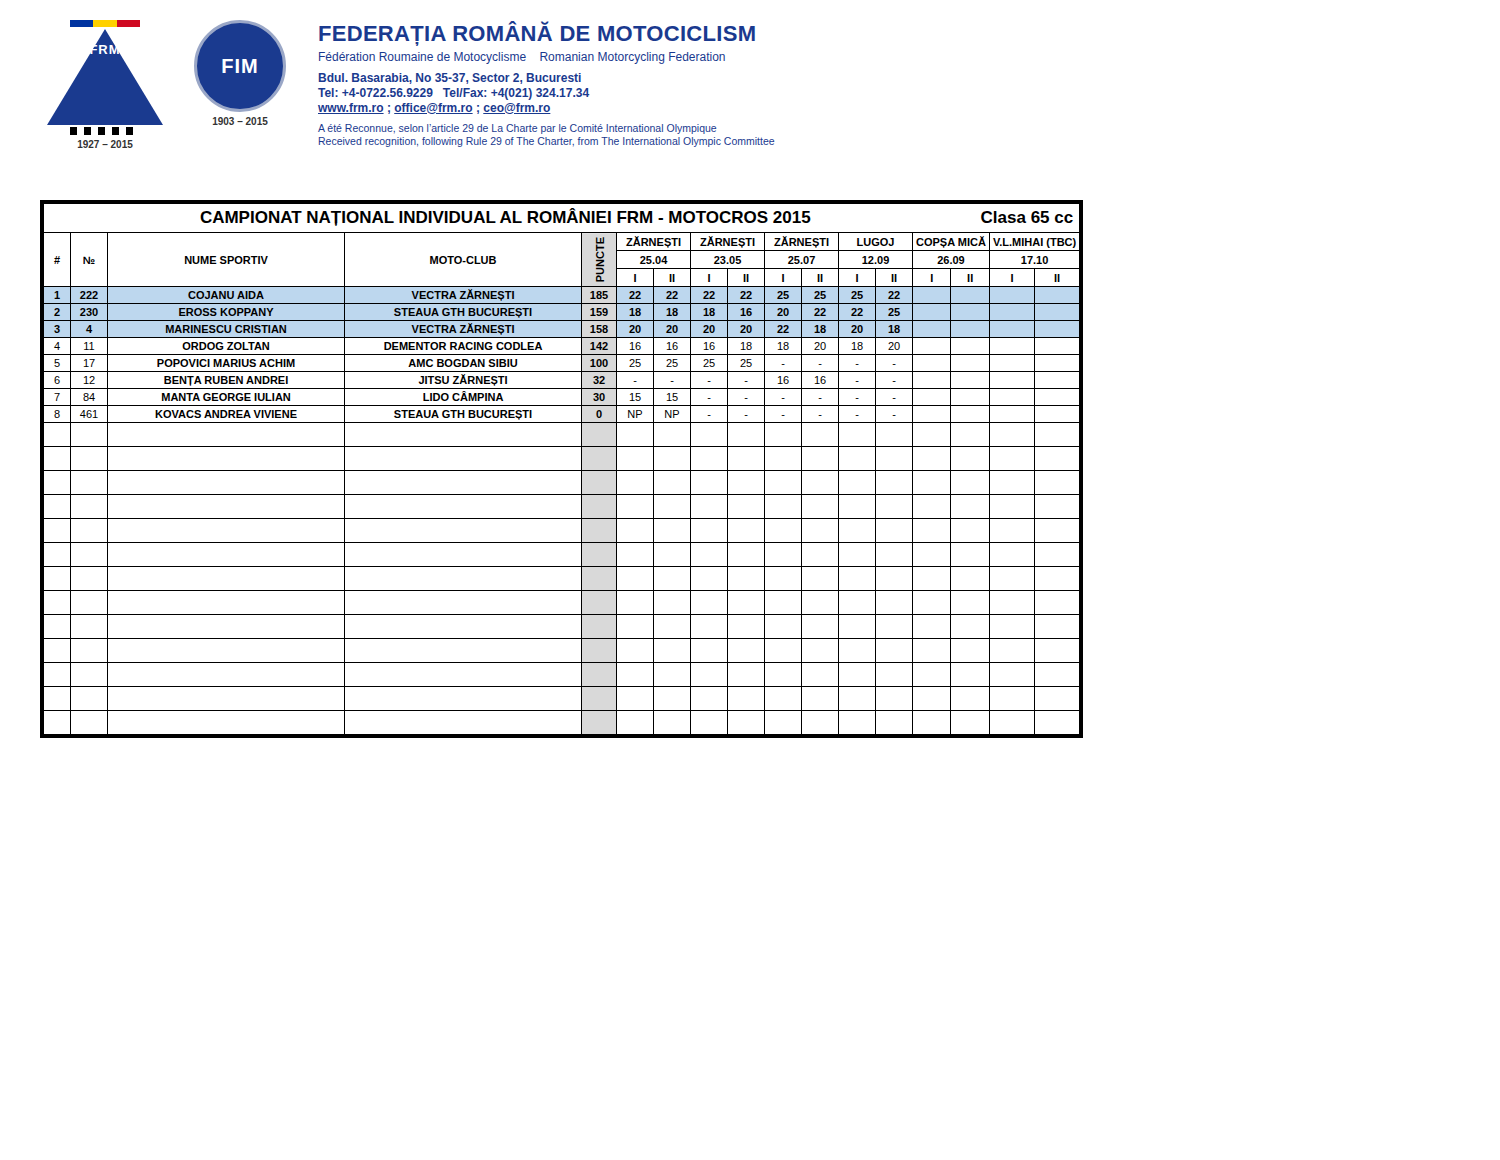1927 – 2015
FIM
1903 – 2015
FEDERAȚIA ROMÂNĂ DE MOTOCICLISM
Fédération Roumaine de Motocyclisme Romanian Motorcycling Federation
Bdul. Basarabia, No 35-37, Sector 2, Bucuresti
Tel: +4-0722.56.9229 Tel/Fax: +4(021) 324.17.34
www.frm.ro ; office@frm.ro ; ceo@frm.ro
A été Reconnue, selon l’article 29 de La Charte par le Comité International Olympique
Received recognition, following Rule 29 of The Charter, from The International Olympic Committee
CAMPIONAT NAȚIONAL INDIVIDUAL AL ROMÂNIEI FRM - MOTOCROS 2015 Clasa 65 cc
| # | № | NUME SPORTIV | MOTO-CLUB | PUNCTE | ZĂRNEȘTI | ZĂRNEȘTI | ZĂRNEȘTI | LUGOJ | COPȘA MICĂ | V.L.MIHAI (TBC) |
| --- | --- | --- | --- | --- | --- | --- | --- | --- | --- | --- |
| 25.04 | 23.05 | 25.07 | 12.09 | 26.09 | 17.10 |
| I | II | I | II | I | II | I | II | I | II | I | II |
| 1 | 222 | COJANU AIDA | VECTRA ZĂRNEȘTI | 185 | 22 | 22 | 22 | 22 | 25 | 25 | 25 | 22 | | | | |
| 2 | 230 | EROSS KOPPANY | STEAUA GTH BUCUREȘTI | 159 | 18 | 18 | 18 | 16 | 20 | 22 | 22 | 25 | | | | |
| 3 | 4 | MARINESCU CRISTIAN | VECTRA ZĂRNEȘTI | 158 | 20 | 20 | 20 | 20 | 22 | 18 | 20 | 18 | | | | |
| 4 | 11 | ORDOG ZOLTAN | DEMENTOR RACING CODLEA | 142 | 16 | 16 | 16 | 18 | 18 | 20 | 18 | 20 | | | | |
| 5 | 17 | POPOVICI MARIUS ACHIM | AMC BOGDAN SIBIU | 100 | 25 | 25 | 25 | 25 | - | - | - | - | | | | |
| 6 | 12 | BENȚA RUBEN ANDREI | JITSU ZĂRNEȘTI | 32 | - | - | - | - | 16 | 16 | - | - | | | | |
| 7 | 84 | MANTA GEORGE IULIAN | LIDO CÂMPINA | 30 | 15 | 15 | - | - | - | - | - | - | | | | |
| 8 | 461 | KOVACS ANDREA VIVIENE | STEAUA GTH BUCUREȘTI | 0 | NP | NP | - | - | - | - | - | - | | | | |